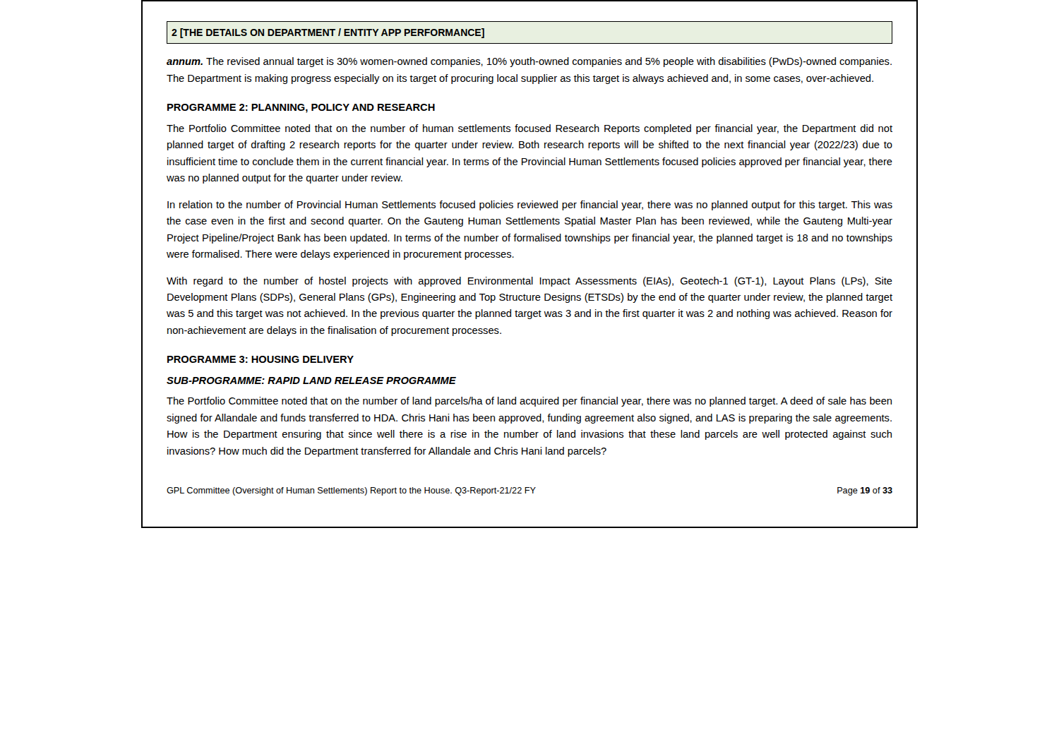2 [THE DETAILS ON DEPARTMENT / ENTITY APP PERFORMANCE]
annum. The revised annual target is 30% women-owned companies, 10% youth-owned companies and 5% people with disabilities (PwDs)-owned companies. The Department is making progress especially on its target of procuring local supplier as this target is always achieved and, in some cases, over-achieved.
Programme 2: Planning, Policy and Research
The Portfolio Committee noted that on the number of human settlements focused Research Reports completed per financial year, the Department did not planned target of drafting 2 research reports for the quarter under review. Both research reports will be shifted to the next financial year (2022/23) due to insufficient time to conclude them in the current financial year. In terms of the Provincial Human Settlements focused policies approved per financial year, there was no planned output for the quarter under review.
In relation to the number of Provincial Human Settlements focused policies reviewed per financial year, there was no planned output for this target. This was the case even in the first and second quarter. On the Gauteng Human Settlements Spatial Master Plan has been reviewed, while the Gauteng Multi-year Project Pipeline/Project Bank has been updated. In terms of the number of formalised townships per financial year, the planned target is 18 and no townships were formalised. There were delays experienced in procurement processes.
With regard to the number of hostel projects with approved Environmental Impact Assessments (EIAs), Geotech-1 (GT-1), Layout Plans (LPs), Site Development Plans (SDPs), General Plans (GPs), Engineering and Top Structure Designs (ETSDs) by the end of the quarter under review, the planned target was 5 and this target was not achieved. In the previous quarter the planned target was 3 and in the first quarter it was 2 and nothing was achieved. Reason for non-achievement are delays in the finalisation of procurement processes.
Programme 3: Housing Delivery
Sub-Programme: Rapid Land Release Programme
The Portfolio Committee noted that on the number of land parcels/ha of land acquired per financial year, there was no planned target. A deed of sale has been signed for Allandale and funds transferred to HDA. Chris Hani has been approved, funding agreement also signed, and LAS is preparing the sale agreements. How is the Department ensuring that since well there is a rise in the number of land invasions that these land parcels are well protected against such invasions? How much did the Department transferred for Allandale and Chris Hani land parcels?
GPL Committee (Oversight of Human Settlements) Report to the House. Q3-Report-21/22 FY Page 19 of 33